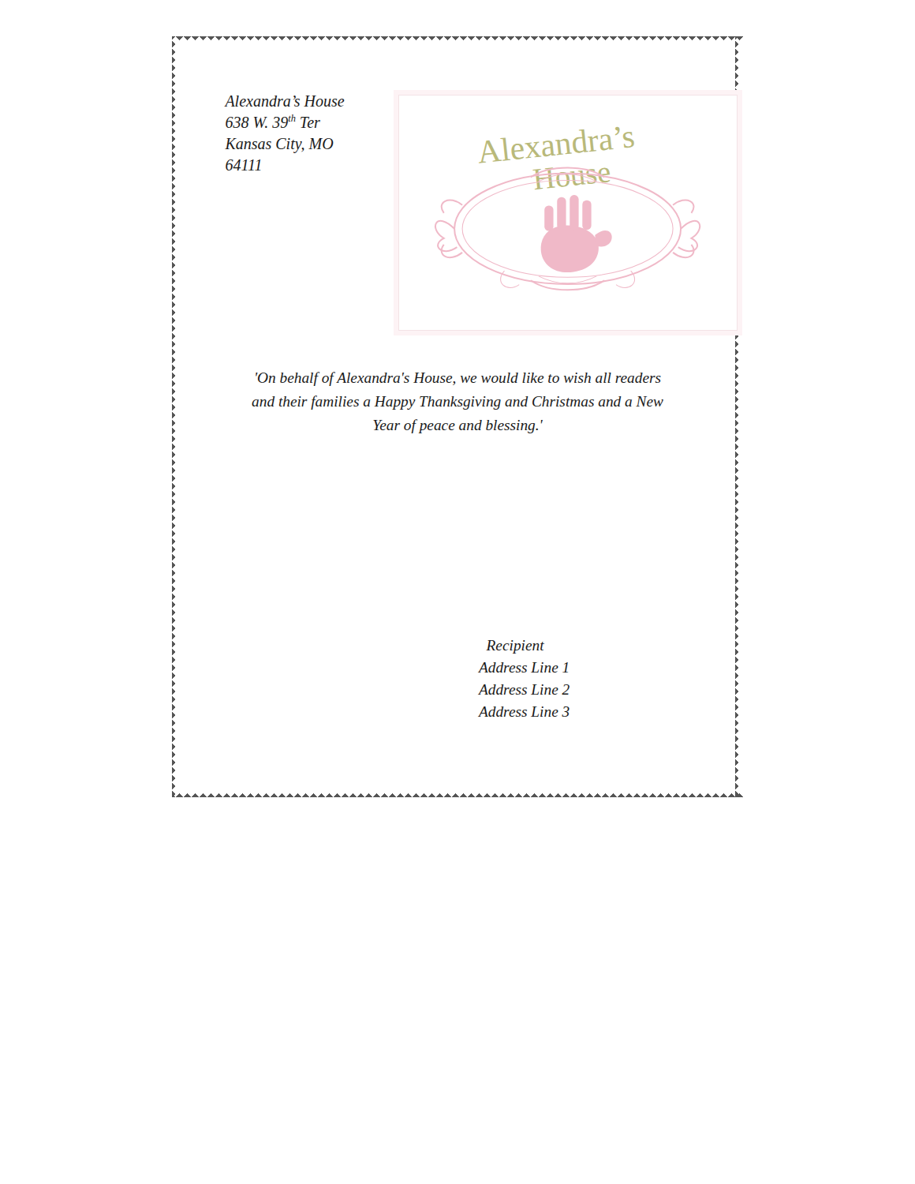Alexandra’s House
638 W. 39th Ter
Kansas City, MO
64111
Alexandra's House logo: a child's handprint inside an ornate pink frame Alexandra’s House
'On behalf of Alexandra's House, we would like to wish all readers and their families a Happy Thanksgiving and Christmas and a New Year of peace and blessing.'
Recipient
Address Line 1
Address Line 2
Address Line 3